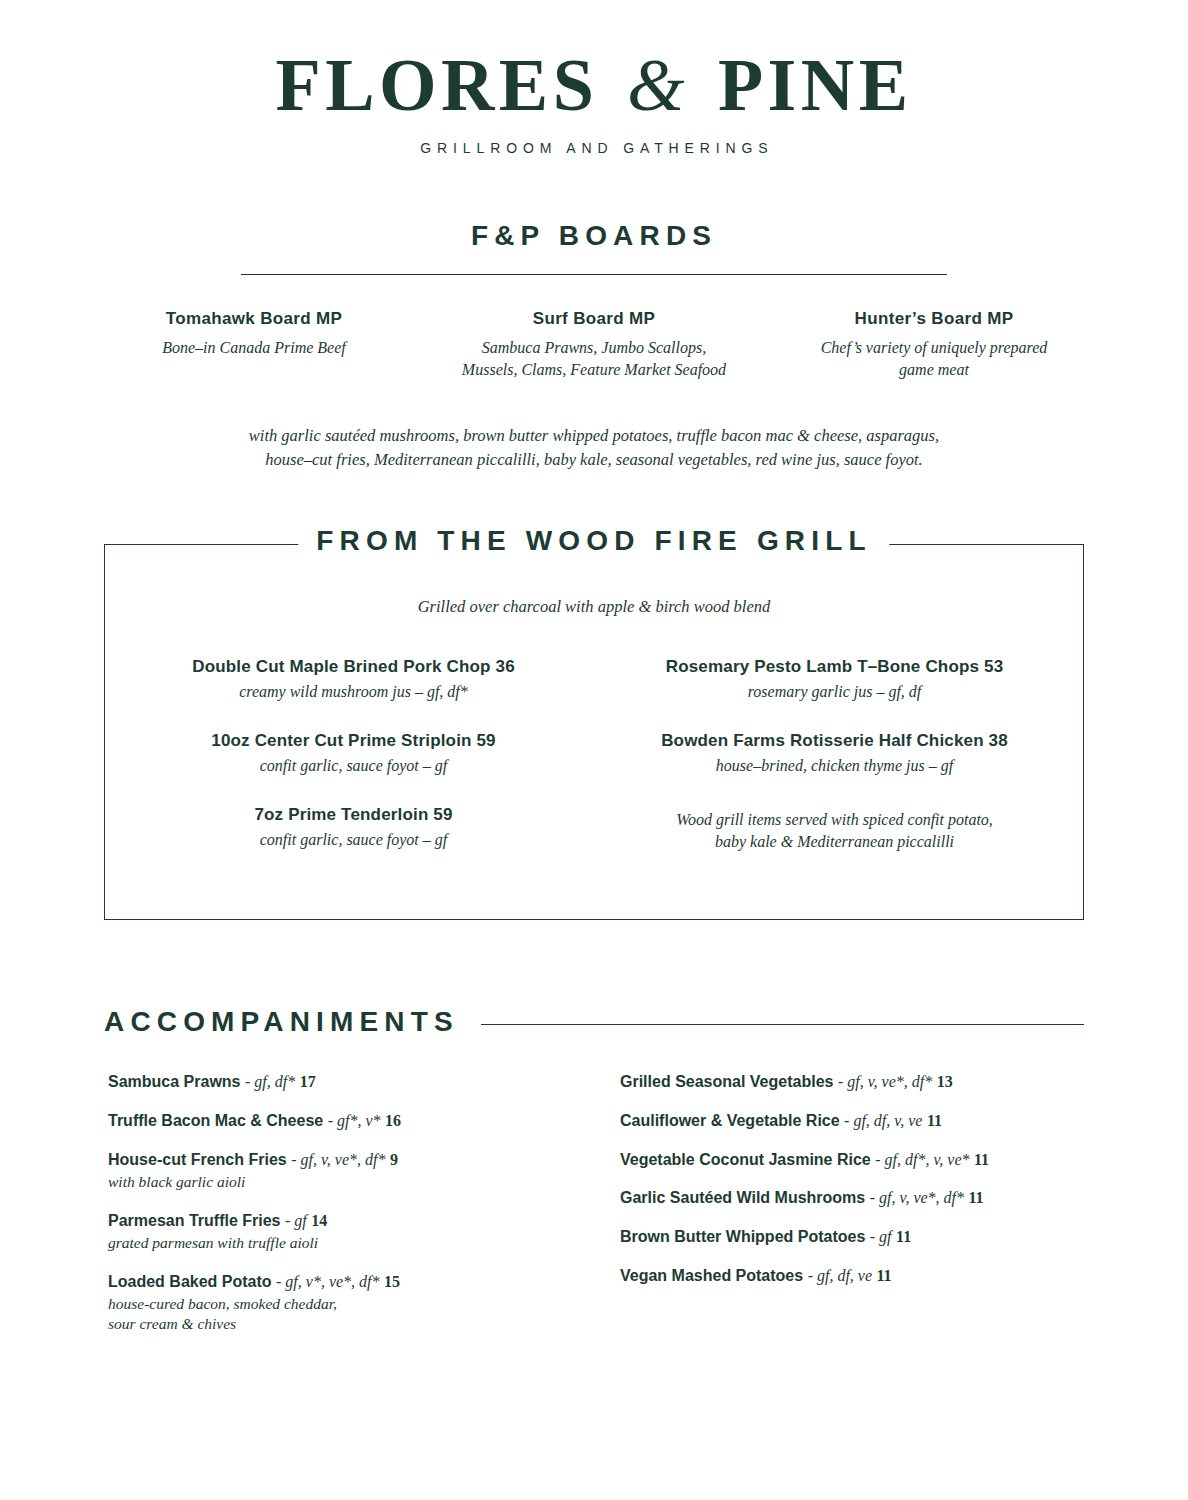Flores & Pine
Grillroom and Gatherings
F&P Boards
Tomahawk Board MP
Bone–in Canada Prime Beef
Surf Board MP
Sambuca Prawns, Jumbo Scallops,
Mussels, Clams, Feature Market Seafood
Hunter’s Board MP
Chef’s variety of uniquely prepared
game meat
with garlic sautéed mushrooms, brown butter whipped potatoes, truffle bacon mac & cheese, asparagus,
house–cut fries, Mediterranean piccalilli, baby kale, seasonal vegetables, red wine jus, sauce foyot.
From the Wood Fire Grill
Grilled over charcoal with apple & birch wood blend
Double Cut Maple Brined Pork Chop 36
creamy wild mushroom jus – gf, df*
10oz Center Cut Prime Striploin 59
confit garlic, sauce foyot – gf
7oz Prime Tenderloin 59
confit garlic, sauce foyot – gf
Rosemary Pesto Lamb T–Bone Chops 53
rosemary garlic jus – gf, df
Bowden Farms Rotisserie Half Chicken 38
house–brined, chicken thyme jus – gf
Wood grill items served with spiced confit potato,
baby kale & Mediterranean piccalilli
Accompaniments
Sambuca Prawns - gf, df* 17
Truffle Bacon Mac & Cheese - gf*, v* 16
House-cut French Fries - gf, v, ve*, df* 9 with black garlic aioli
Parmesan Truffle Fries - gf 14 grated parmesan with truffle aioli
Loaded Baked Potato - gf, v*, ve*, df* 15 house-cured bacon, smoked cheddar,
sour cream & chives
Grilled Seasonal Vegetables - gf, v, ve*, df* 13
Cauliflower & Vegetable Rice - gf, df, v, ve 11
Vegetable Coconut Jasmine Rice - gf, df*, v, ve* 11
Garlic Sautéed Wild Mushrooms - gf, v, ve*, df* 11
Brown Butter Whipped Potatoes - gf 11
Vegan Mashed Potatoes - gf, df, ve 11